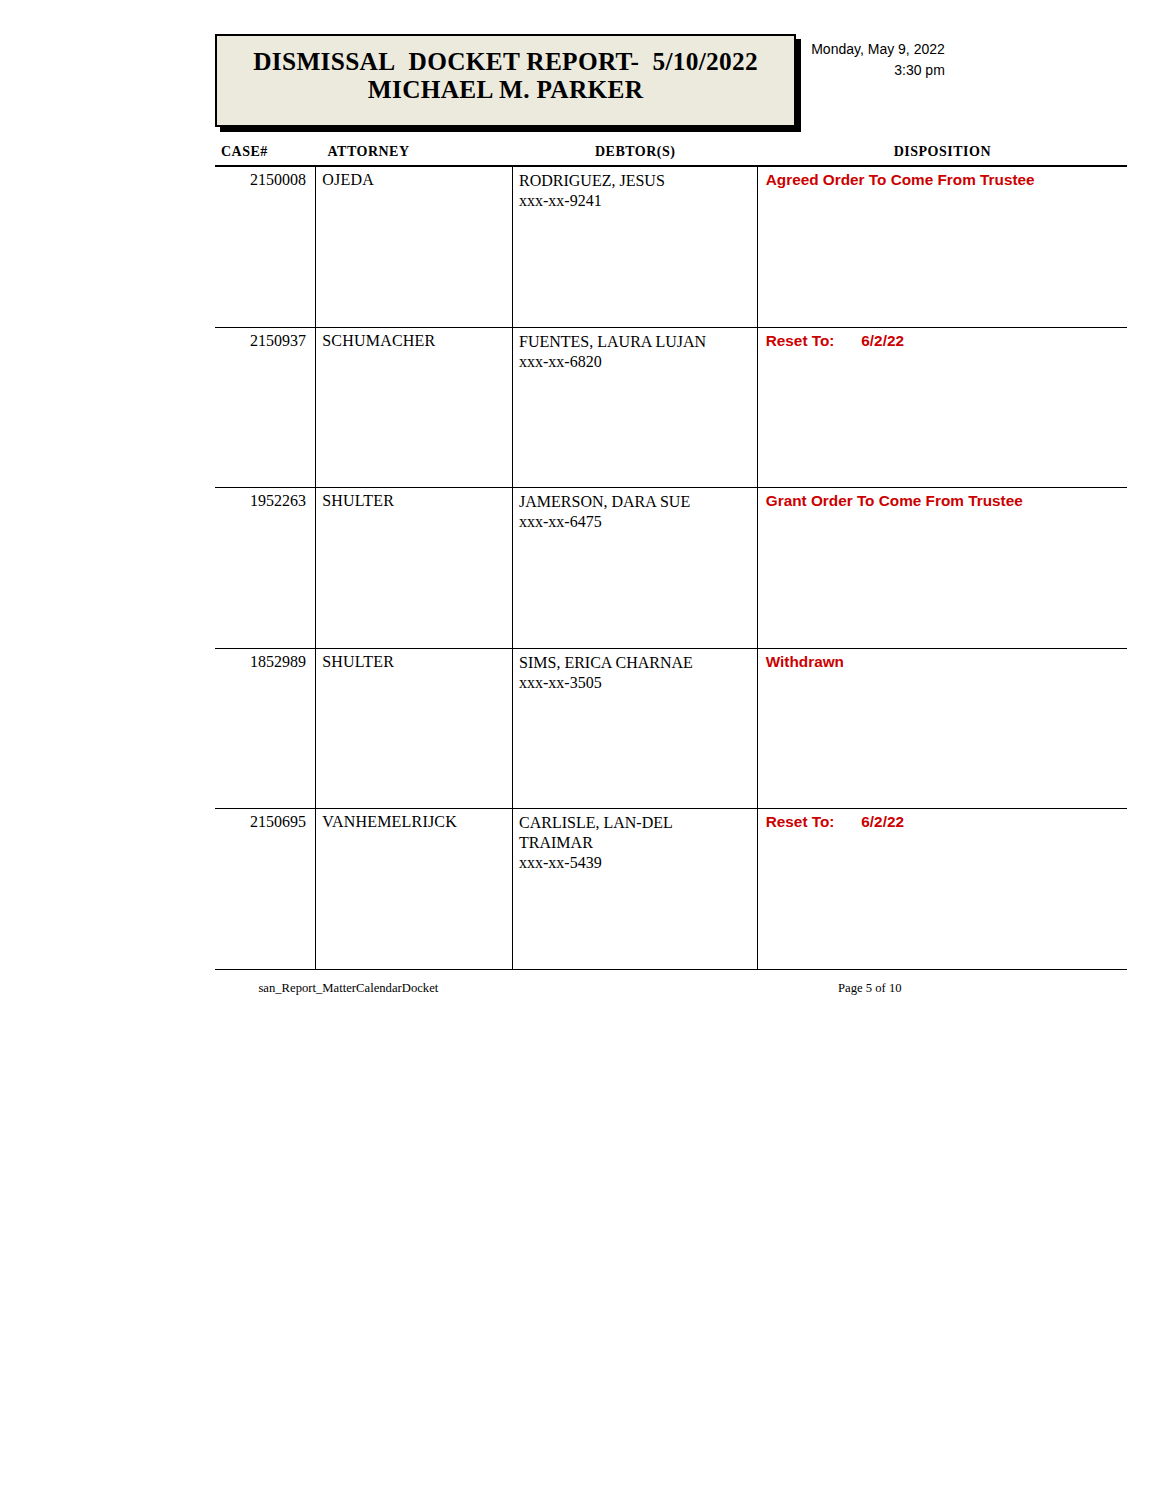DISMISSAL DOCKET REPORT- 5/10/2022 MICHAEL M. PARKER
Monday, May 9, 2022
3:30 pm
| CASE# | ATTORNEY | DEBTOR(S) | DISPOSITION |
| --- | --- | --- | --- |
| 2150008 | OJEDA | RODRIGUEZ, JESUS xxx-xx-9241 | Agreed Order To Come From Trustee |
| 2150937 | SCHUMACHER | FUENTES, LAURA LUJAN xxx-xx-6820 | Reset To: 6/2/22 |
| 1952263 | SHULTER | JAMERSON, DARA SUE xxx-xx-6475 | Grant Order To Come From Trustee |
| 1852989 | SHULTER | SIMS, ERICA CHARNAE xxx-xx-3505 | Withdrawn |
| 2150695 | VANHEMELRIJCK | CARLISLE, LAN-DEL TRAIMAR xxx-xx-5439 | Reset To: 6/2/22 |
san_Report_MatterCalendarDocket Page 5 of 10